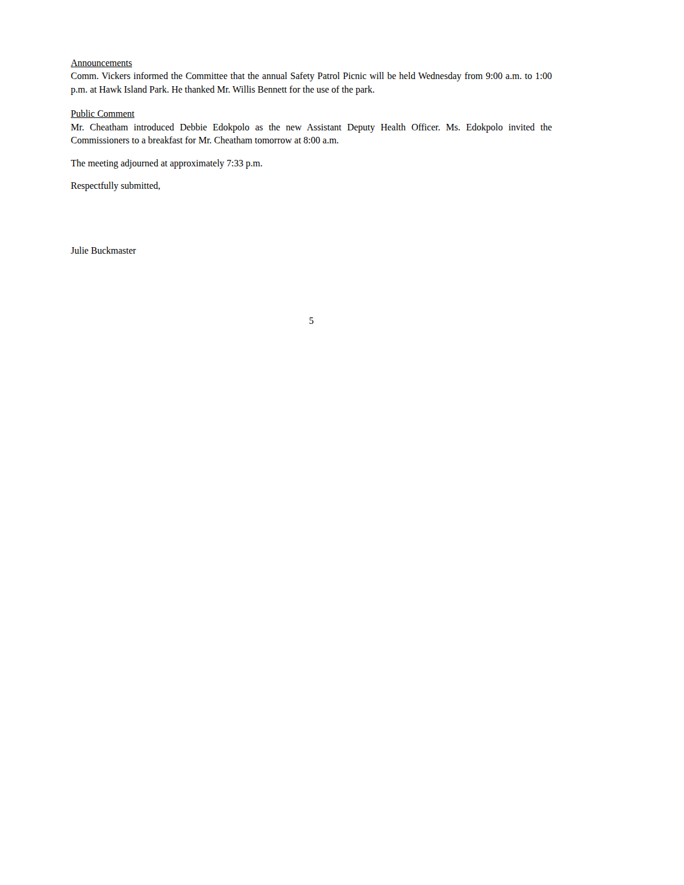Announcements
Comm. Vickers informed the Committee that the annual Safety Patrol Picnic will be held Wednesday from 9:00 a.m. to 1:00 p.m. at Hawk Island Park. He thanked Mr. Willis Bennett for the use of the park.
Public Comment
Mr. Cheatham introduced Debbie Edokpolo as the new Assistant Deputy Health Officer. Ms. Edokpolo invited the Commissioners to a breakfast for Mr. Cheatham tomorrow at 8:00 a.m.
The meeting adjourned at approximately 7:33 p.m.
Respectfully submitted,
Julie Buckmaster
5